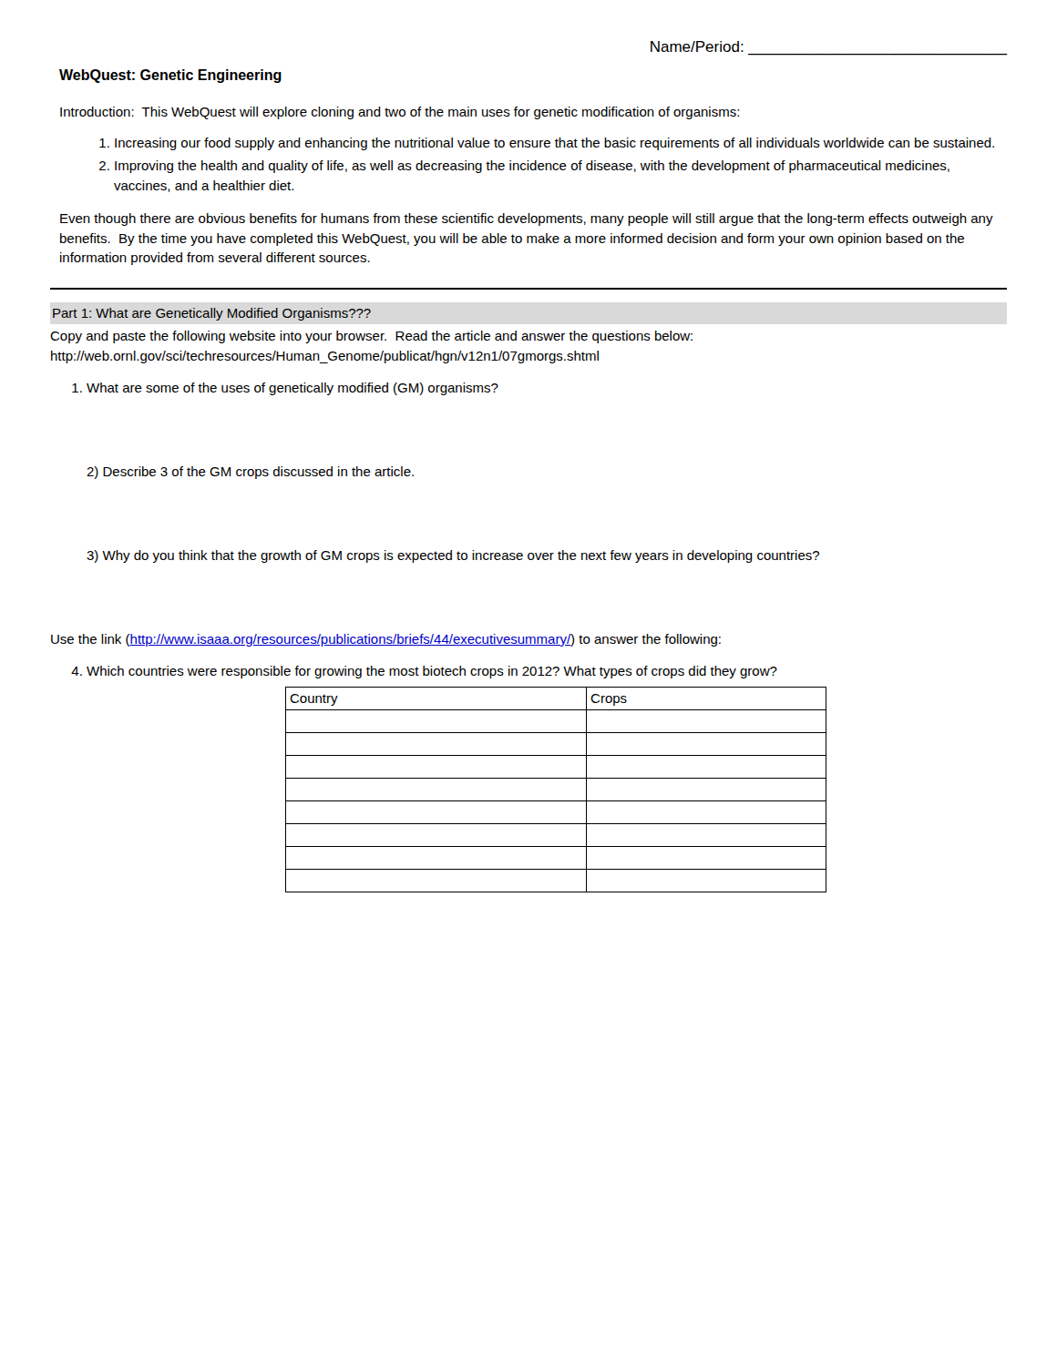Name/Period: ______________________________
WebQuest: Genetic Engineering
Introduction: This WebQuest will explore cloning and two of the main uses for genetic modification of organisms:
Increasing our food supply and enhancing the nutritional value to ensure that the basic requirements of all individuals worldwide can be sustained.
Improving the health and quality of life, as well as decreasing the incidence of disease, with the development of pharmaceutical medicines, vaccines, and a healthier diet.
Even though there are obvious benefits for humans from these scientific developments, many people will still argue that the long-term effects outweigh any benefits. By the time you have completed this WebQuest, you will be able to make a more informed decision and form your own opinion based on the information provided from several different sources.
Part 1: What are Genetically Modified Organisms???
Copy and paste the following website into your browser. Read the article and answer the questions below:
http://web.ornl.gov/sci/techresources/Human_Genome/publicat/hgn/v12n1/07gmorgs.shtml
What are some of the uses of genetically modified (GM) organisms?
2) Describe 3 of the GM crops discussed in the article.
3) Why do you think that the growth of GM crops is expected to increase over the next few years in developing countries?
Use the link (http://www.isaaa.org/resources/publications/briefs/44/executivesummary/) to answer the following:
Which countries were responsible for growing the most biotech crops in 2012? What types of crops did they grow?
| Country | Crops |
| --- | --- |